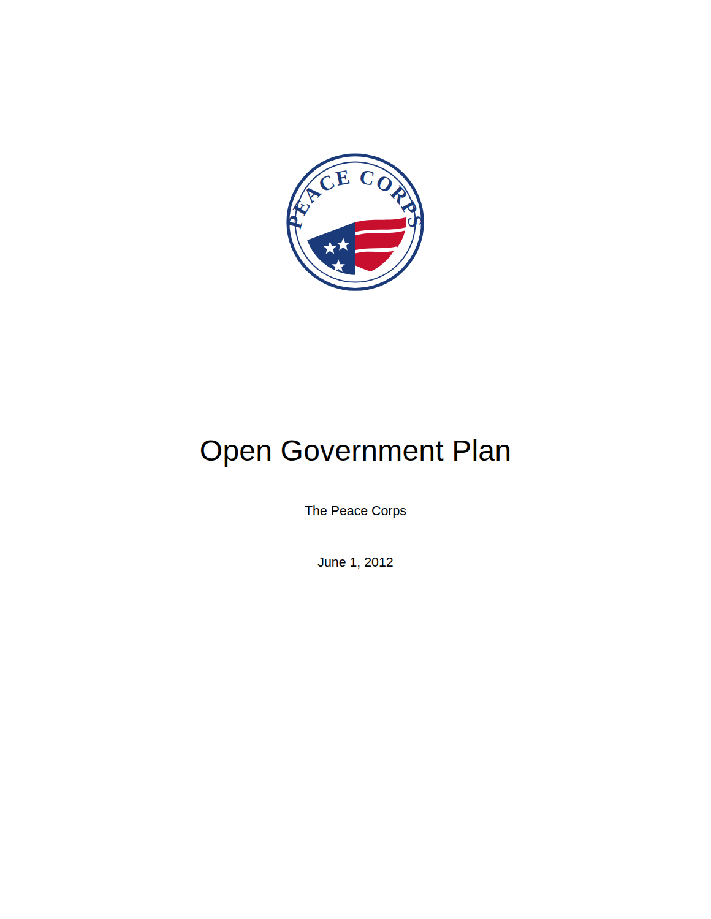Peace Corps logo PEACE CORPS
Open Government Plan
The Peace Corps
June 1, 2012